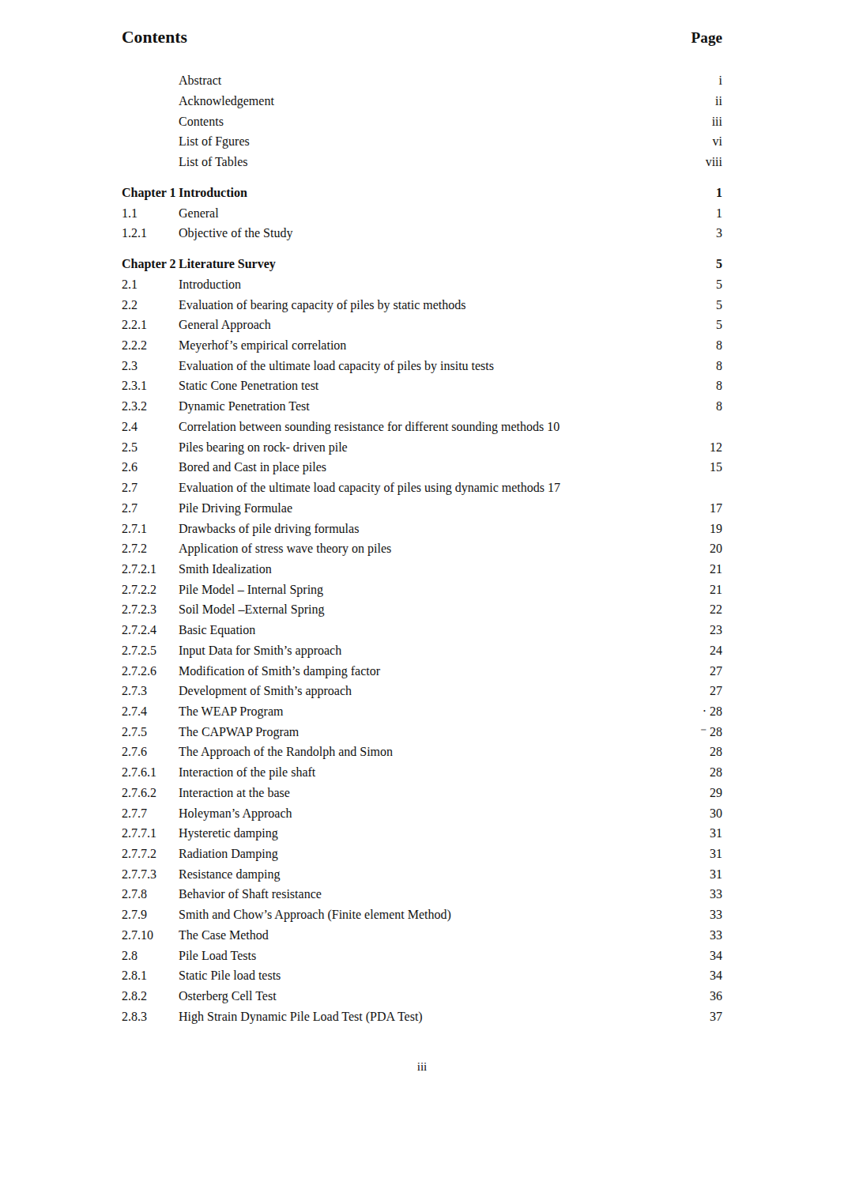Contents
Page
| | Abstract | i |
| | Acknowledgement | ii |
| | Contents | iii |
| | List of Fgures | vi |
| | List of Tables | viii |
| Chapter 1 | Introduction | 1 |
| 1.1 | General | 1 |
| 1.2.1 | Objective of the Study | 3 |
| Chapter 2 | Literature Survey | 5 |
| 2.1 | Introduction | 5 |
| 2.2 | Evaluation of bearing capacity of piles by static methods | 5 |
| 2.2.1 | General Approach | 5 |
| 2.2.2 | Meyerhof’s empirical correlation | 8 |
| 2.3 | Evaluation of the ultimate load capacity of piles by insitu tests | 8 |
| 2.3.1 | Static Cone Penetration test | 8 |
| 2.3.2 | Dynamic Penetration Test | 8 |
| 2.4 | Correlation between sounding resistance for different sounding methods 10 | |
| 2.5 | Piles bearing on rock- driven pile | 12 |
| 2.6 | Bored and Cast in place piles | 15 |
| 2.7 | Evaluation of the ultimate load capacity of piles using dynamic methods 17 | |
| 2.7 | Pile Driving Formulae | 17 |
| 2.7.1 | Drawbacks of pile driving formulas | 19 |
| 2.7.2 | Application of stress wave theory on piles | 20 |
| 2.7.2.1 | Smith Idealization | 21 |
| 2.7.2.2 | Pile Model – Internal Spring | 21 |
| 2.7.2.3 | Soil Model –External Spring | 22 |
| 2.7.2.4 | Basic Equation | 23 |
| 2.7.2.5 | Input Data for Smith’s approach | 24 |
| 2.7.2.6 | Modification of Smith’s damping factor | 27 |
| 2.7.3 | Development of Smith’s approach | 27 |
| 2.7.4 | The WEAP Program | · 28 |
| 2.7.5 | The CAPWAP Program | ⁻ 28 |
| 2.7.6 | The Approach of the Randolph and Simon | 28 |
| 2.7.6.1 | Interaction of the pile shaft | 28 |
| 2.7.6.2 | Interaction at the base | 29 |
| 2.7.7 | Holeyman’s Approach | 30 |
| 2.7.7.1 | Hysteretic damping | 31 |
| 2.7.7.2 | Radiation Damping | 31 |
| 2.7.7.3 | Resistance damping | 31 |
| 2.7.8 | Behavior of Shaft resistance | 33 |
| 2.7.9 | Smith and Chow’s Approach (Finite element Method) | 33 |
| 2.7.10 | The Case Method | 33 |
| 2.8 | Pile Load Tests | 34 |
| 2.8.1 | Static Pile load tests | 34 |
| 2.8.2 | Osterberg Cell Test | 36 |
| 2.8.3 | High Strain Dynamic Pile Load Test (PDA Test) | 37 |
iii